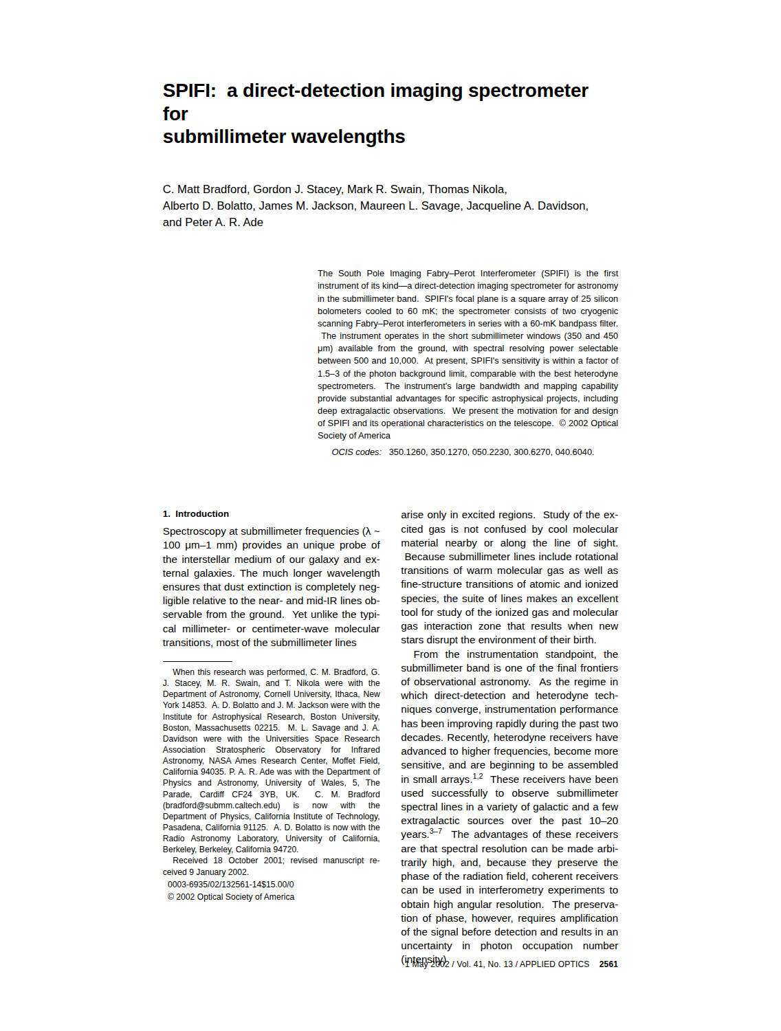SPIFI: a direct-detection imaging spectrometer for
submillimeter wavelengths
C. Matt Bradford, Gordon J. Stacey, Mark R. Swain, Thomas Nikola,
Alberto D. Bolatto, James M. Jackson, Maureen L. Savage, Jacqueline A. Davidson,
and Peter A. R. Ade
The South Pole Imaging Fabry–Perot Interferometer (SPIFI) is the first instrument of its kind—a direct-detection imaging spectrometer for astronomy in the submillimeter band. SPIFI's focal plane is a square array of 25 silicon bolometers cooled to 60 mK; the spectrometer consists of two cryogenic scanning Fabry–Perot interferometers in series with a 60-mK bandpass filter. The instrument operates in the short submillimeter windows (350 and 450 μm) available from the ground, with spectral resolving power selectable between 500 and 10,000. At present, SPIFI's sensitivity is within a factor of 1.5–3 of the photon background limit, comparable with the best heterodyne spectrometers. The instrument's large bandwidth and mapping capability provide substantial advantages for specific astrophysical projects, including deep extragalactic observations. We present the motivation for and design of SPIFI and its operational characteristics on the telescope. © 2002 Optical Society of America
OCIS codes: 350.1260, 350.1270, 050.2230, 300.6270, 040.6040.
1. Introduction
Spectroscopy at submillimeter frequencies (λ ~ 100 μm–1 mm) provides an unique probe of the interstellar medium of our galaxy and external galaxies. The much longer wavelength ensures that dust extinction is completely negligible relative to the near- and mid-IR lines observable from the ground. Yet unlike the typical millimeter- or centimeter-wave molecular transitions, most of the submillimeter lines
When this research was performed, C. M. Bradford, G. J. Stacey, M. R. Swain, and T. Nikola were with the Department of Astronomy, Cornell University, Ithaca, New York 14853. A. D. Bolatto and J. M. Jackson were with the Institute for Astrophysical Research, Boston University, Boston, Massachusetts 02215. M. L. Savage and J. A. Davidson were with the Universities Space Research Association Stratospheric Observatory for Infrared Astronomy, NASA Ames Research Center, Moffet Field, California 94035. P. A. R. Ade was with the Department of Physics and Astronomy, University of Wales, 5, The Parade, Cardiff CF24 3YB, UK. C. M. Bradford (bradford@submm.caltech.edu) is now with the Department of Physics, California Institute of Technology, Pasadena, California 91125. A. D. Bolatto is now with the Radio Astronomy Laboratory, University of California, Berkeley, Berkeley, California 94720.
Received 18 October 2001; revised manuscript received 9 January 2002.
0003-6935/02/132561-14$15.00/0
© 2002 Optical Society of America
arise only in excited regions. Study of the excited gas is not confused by cool molecular material nearby or along the line of sight. Because submillimeter lines include rotational transitions of warm molecular gas as well as fine-structure transitions of atomic and ionized species, the suite of lines makes an excellent tool for study of the ionized gas and molecular gas interaction zone that results when new stars disrupt the environment of their birth.
From the instrumentation standpoint, the submillimeter band is one of the final frontiers of observational astronomy. As the regime in which direct-detection and heterodyne techniques converge, instrumentation performance has been improving rapidly during the past two decades. Recently, heterodyne receivers have advanced to higher frequencies, become more sensitive, and are beginning to be assembled in small arrays.1,2 These receivers have been used successfully to observe submillimeter spectral lines in a variety of galactic and a few extragalactic sources over the past 10–20 years.3–7 The advantages of these receivers are that spectral resolution can be made arbitrarily high, and, because they preserve the phase of the radiation field, coherent receivers can be used in interferometry experiments to obtain high angular resolution. The preservation of phase, however, requires amplification of the signal before detection and results in an uncertainty in photon occupation number (intensity)
1 May 2002 / Vol. 41, No. 13 / APPLIED OPTICS 2561